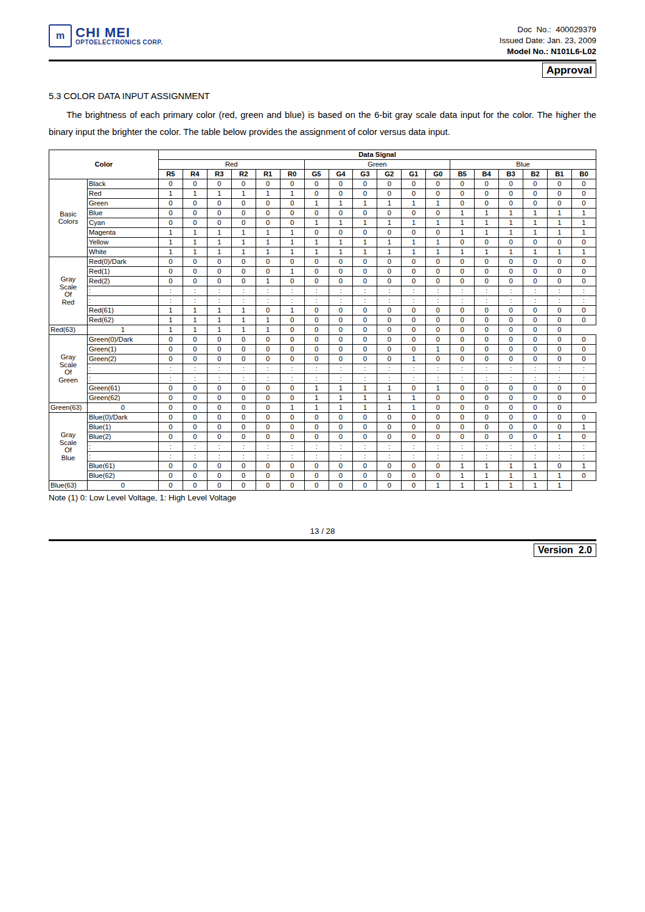m
CHI MEI
OPTOELECTRONICS CORP.
Doc No.: 400029379
Issued Date: Jan. 23, 2009
Model No.: N101L6-L02
Approval
5.3 COLOR DATA INPUT ASSIGNMENT
The brightness of each primary color (red, green and blue) is based on the 6-bit gray scale data input for the color. The higher the binary input the brighter the color. The table below provides the assignment of color versus data input.
| Color | Data Signal |
| --- | --- |
| Red | Green | Blue |
| R5 | R4 | R3 | R2 | R1 | R0 | G5 | G4 | G3 | G2 | G1 | G0 | B5 | B4 | B3 | B2 | B1 | B0 |
| Basic Colors | Black | 0 | 0 | 0 | 0 | 0 | 0 | 0 | 0 | 0 | 0 | 0 | 0 | 0 | 0 | 0 | 0 | 0 | 0 |
| Red | 1 | 1 | 1 | 1 | 1 | 1 | 0 | 0 | 0 | 0 | 0 | 0 | 0 | 0 | 0 | 0 | 0 | 0 |
| Green | 0 | 0 | 0 | 0 | 0 | 0 | 1 | 1 | 1 | 1 | 1 | 1 | 0 | 0 | 0 | 0 | 0 | 0 |
| Blue | 0 | 0 | 0 | 0 | 0 | 0 | 0 | 0 | 0 | 0 | 0 | 0 | 1 | 1 | 1 | 1 | 1 | 1 |
| Cyan | 0 | 0 | 0 | 0 | 0 | 0 | 1 | 1 | 1 | 1 | 1 | 1 | 1 | 1 | 1 | 1 | 1 | 1 |
| Magenta | 1 | 1 | 1 | 1 | 1 | 1 | 0 | 0 | 0 | 0 | 0 | 0 | 1 | 1 | 1 | 1 | 1 | 1 |
| Yellow | 1 | 1 | 1 | 1 | 1 | 1 | 1 | 1 | 1 | 1 | 1 | 1 | 0 | 0 | 0 | 0 | 0 | 0 |
| White | 1 | 1 | 1 | 1 | 1 | 1 | 1 | 1 | 1 | 1 | 1 | 1 | 1 | 1 | 1 | 1 | 1 | 1 |
| Gray Scale Of Red | Red(0)/Dark | 0 | 0 | 0 | 0 | 0 | 0 | 0 | 0 | 0 | 0 | 0 | 0 | 0 | 0 | 0 | 0 | 0 | 0 |
| Red(1) | 0 | 0 | 0 | 0 | 0 | 1 | 0 | 0 | 0 | 0 | 0 | 0 | 0 | 0 | 0 | 0 | 0 | 0 |
| Red(2) | 0 | 0 | 0 | 0 | 1 | 0 | 0 | 0 | 0 | 0 | 0 | 0 | 0 | 0 | 0 | 0 | 0 | 0 |
| : | : | : | : | : | : | : | : | : | : | : | : | : | : | : | : | : | : | : |
| : | : | : | : | : | : | : | : | : | : | : | : | : | : | : | : | : | : | : |
| Red(61) | 1 | 1 | 1 | 1 | 0 | 1 | 0 | 0 | 0 | 0 | 0 | 0 | 0 | 0 | 0 | 0 | 0 | 0 |
| Red(62) | 1 | 1 | 1 | 1 | 1 | 0 | 0 | 0 | 0 | 0 | 0 | 0 | 0 | 0 | 0 | 0 | 0 | 0 |
| Red(63) | 1 | 1 | 1 | 1 | 1 | 1 | 0 | 0 | 0 | 0 | 0 | 0 | 0 | 0 | 0 | 0 | 0 | 0 |
| Gray Scale Of Green | Green(0)/Dark | 0 | 0 | 0 | 0 | 0 | 0 | 0 | 0 | 0 | 0 | 0 | 0 | 0 | 0 | 0 | 0 | 0 | 0 |
| Green(1) | 0 | 0 | 0 | 0 | 0 | 0 | 0 | 0 | 0 | 0 | 0 | 1 | 0 | 0 | 0 | 0 | 0 | 0 |
| Green(2) | 0 | 0 | 0 | 0 | 0 | 0 | 0 | 0 | 0 | 0 | 1 | 0 | 0 | 0 | 0 | 0 | 0 | 0 |
| : | : | : | : | : | : | : | : | : | : | : | : | : | : | : | : | : | : | : |
| : | : | : | : | : | : | : | : | : | : | : | : | : | : | : | : | : | : | : |
| Green(61) | 0 | 0 | 0 | 0 | 0 | 0 | 1 | 1 | 1 | 1 | 0 | 1 | 0 | 0 | 0 | 0 | 0 | 0 |
| Green(62) | 0 | 0 | 0 | 0 | 0 | 0 | 1 | 1 | 1 | 1 | 1 | 0 | 0 | 0 | 0 | 0 | 0 | 0 |
| Green(63) | 0 | 0 | 0 | 0 | 0 | 0 | 1 | 1 | 1 | 1 | 1 | 1 | 0 | 0 | 0 | 0 | 0 | 0 |
| Gray Scale Of Blue | Blue(0)/Dark | 0 | 0 | 0 | 0 | 0 | 0 | 0 | 0 | 0 | 0 | 0 | 0 | 0 | 0 | 0 | 0 | 0 | 0 |
| Blue(1) | 0 | 0 | 0 | 0 | 0 | 0 | 0 | 0 | 0 | 0 | 0 | 0 | 0 | 0 | 0 | 0 | 0 | 1 |
| Blue(2) | 0 | 0 | 0 | 0 | 0 | 0 | 0 | 0 | 0 | 0 | 0 | 0 | 0 | 0 | 0 | 0 | 1 | 0 |
| : | : | : | : | : | : | : | : | : | : | : | : | : | : | : | : | : | : | : |
| : | : | : | : | : | : | : | : | : | : | : | : | : | : | : | : | : | : | : |
| Blue(61) | 0 | 0 | 0 | 0 | 0 | 0 | 0 | 0 | 0 | 0 | 0 | 0 | 1 | 1 | 1 | 1 | 0 | 1 |
| Blue(62) | 0 | 0 | 0 | 0 | 0 | 0 | 0 | 0 | 0 | 0 | 0 | 0 | 1 | 1 | 1 | 1 | 1 | 0 |
| Blue(63) | 0 | 0 | 0 | 0 | 0 | 0 | 0 | 0 | 0 | 0 | 0 | 0 | 1 | 1 | 1 | 1 | 1 | 1 |
Note (1) 0: Low Level Voltage, 1: High Level Voltage
13 / 28
Version 2.0